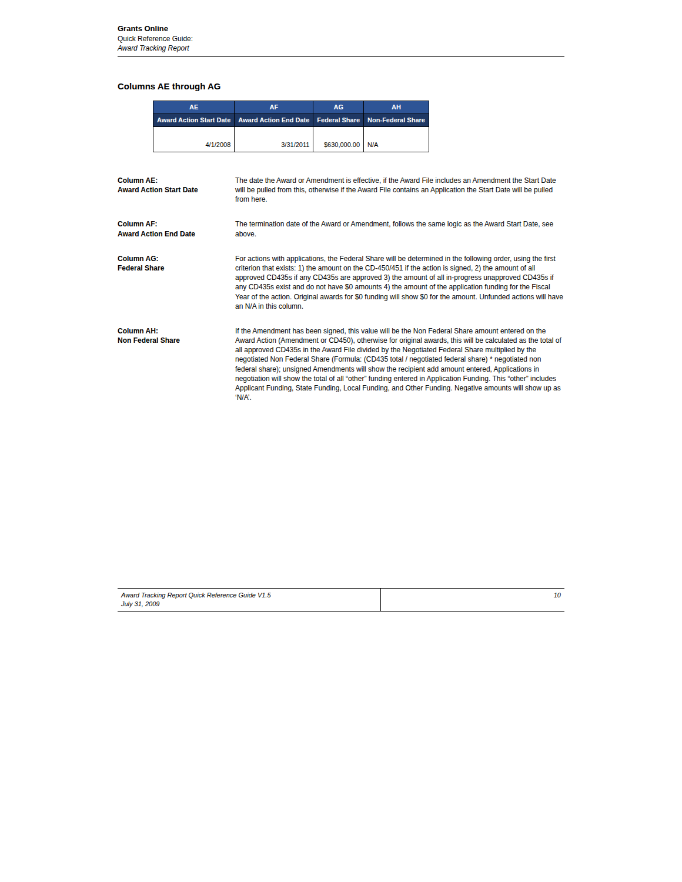Grants Online
Quick Reference Guide:
Award Tracking Report
Columns AE through AG
| AE | AF | AG | AH |
| --- | --- | --- | --- |
| Award Action Start Date | Award Action End Date | Federal Share | Non-Federal Share |
| 4/1/2008 | 3/31/2011 | $630,000.00 | N/A |
Column AE:
Award Action Start Date
The date the Award or Amendment is effective, if the Award File includes an Amendment the Start Date will be pulled from this, otherwise if the Award File contains an Application the Start Date will be pulled from here.
Column AF:
Award Action End Date
The termination date of the Award or Amendment, follows the same logic as the Award Start Date, see above.
Column AG:
Federal Share
For actions with applications, the Federal Share will be determined in the following order, using the first criterion that exists: 1) the amount on the CD-450/451 if the action is signed, 2) the amount of all approved CD435s if any CD435s are approved 3) the amount of all in-progress unapproved CD435s if any CD435s exist and do not have $0 amounts 4) the amount of the application funding for the Fiscal Year of the action. Original awards for $0 funding will show $0 for the amount. Unfunded actions will have an N/A in this column.
Column AH:
Non Federal Share
If the Amendment has been signed, this value will be the Non Federal Share amount entered on the Award Action (Amendment or CD450), otherwise for original awards, this will be calculated as the total of all approved CD435s in the Award File divided by the Negotiated Federal Share multiplied by the negotiated Non Federal Share (Formula: (CD435 total / negotiated federal share) * negotiated non federal share); unsigned Amendments will show the recipient add amount entered, Applications in negotiation will show the total of all “other” funding entered in Application Funding. This “other” includes Applicant Funding, State Funding, Local Funding, and Other Funding. Negative amounts will show up as ‘N/A’.
Award Tracking Report Quick Reference Guide V1.5
July 31, 2009
10